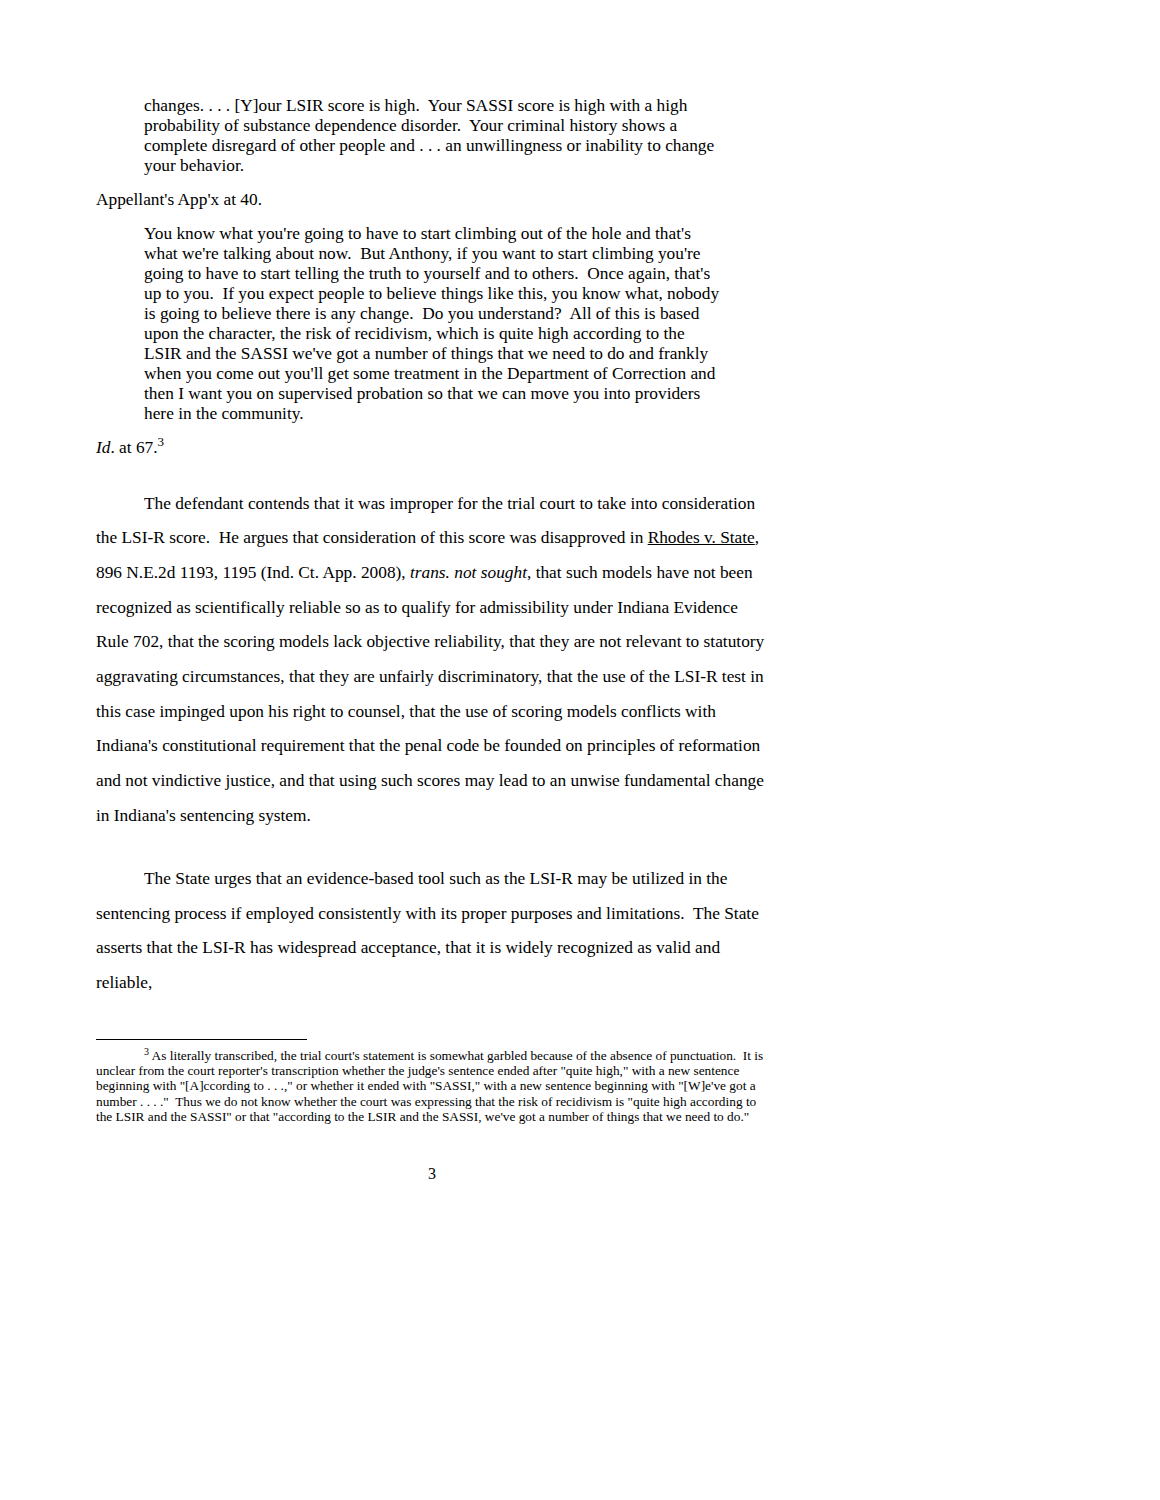changes. . . . [Y]our LSIR score is high. Your SASSI score is high with a high probability of substance dependence disorder. Your criminal history shows a complete disregard of other people and . . . an unwillingness or inability to change your behavior.
Appellant's App'x at 40.
You know what you're going to have to start climbing out of the hole and that's what we're talking about now. But Anthony, if you want to start climbing you're going to have to start telling the truth to yourself and to others. Once again, that's up to you. If you expect people to believe things like this, you know what, nobody is going to believe there is any change. Do you understand? All of this is based upon the character, the risk of recidivism, which is quite high according to the LSIR and the SASSI we've got a number of things that we need to do and frankly when you come out you'll get some treatment in the Department of Correction and then I want you on supervised probation so that we can move you into providers here in the community.
Id. at 67.3
The defendant contends that it was improper for the trial court to take into consideration the LSI-R score. He argues that consideration of this score was disapproved in Rhodes v. State, 896 N.E.2d 1193, 1195 (Ind. Ct. App. 2008), trans. not sought, that such models have not been recognized as scientifically reliable so as to qualify for admissibility under Indiana Evidence Rule 702, that the scoring models lack objective reliability, that they are not relevant to statutory aggravating circumstances, that they are unfairly discriminatory, that the use of the LSI-R test in this case impinged upon his right to counsel, that the use of scoring models conflicts with Indiana's constitutional requirement that the penal code be founded on principles of reformation and not vindictive justice, and that using such scores may lead to an unwise fundamental change in Indiana's sentencing system.
The State urges that an evidence-based tool such as the LSI-R may be utilized in the sentencing process if employed consistently with its proper purposes and limitations. The State asserts that the LSI-R has widespread acceptance, that it is widely recognized as valid and reliable,
3 As literally transcribed, the trial court's statement is somewhat garbled because of the absence of punctuation. It is unclear from the court reporter's transcription whether the judge's sentence ended after "quite high," with a new sentence beginning with "[A]ccording to . . .," or whether it ended with "SASSI," with a new sentence beginning with "[W]e've got a number . . . ." Thus we do not know whether the court was expressing that the risk of recidivism is "quite high according to the LSIR and the SASSI" or that "according to the LSIR and the SASSI, we've got a number of things that we need to do."
3